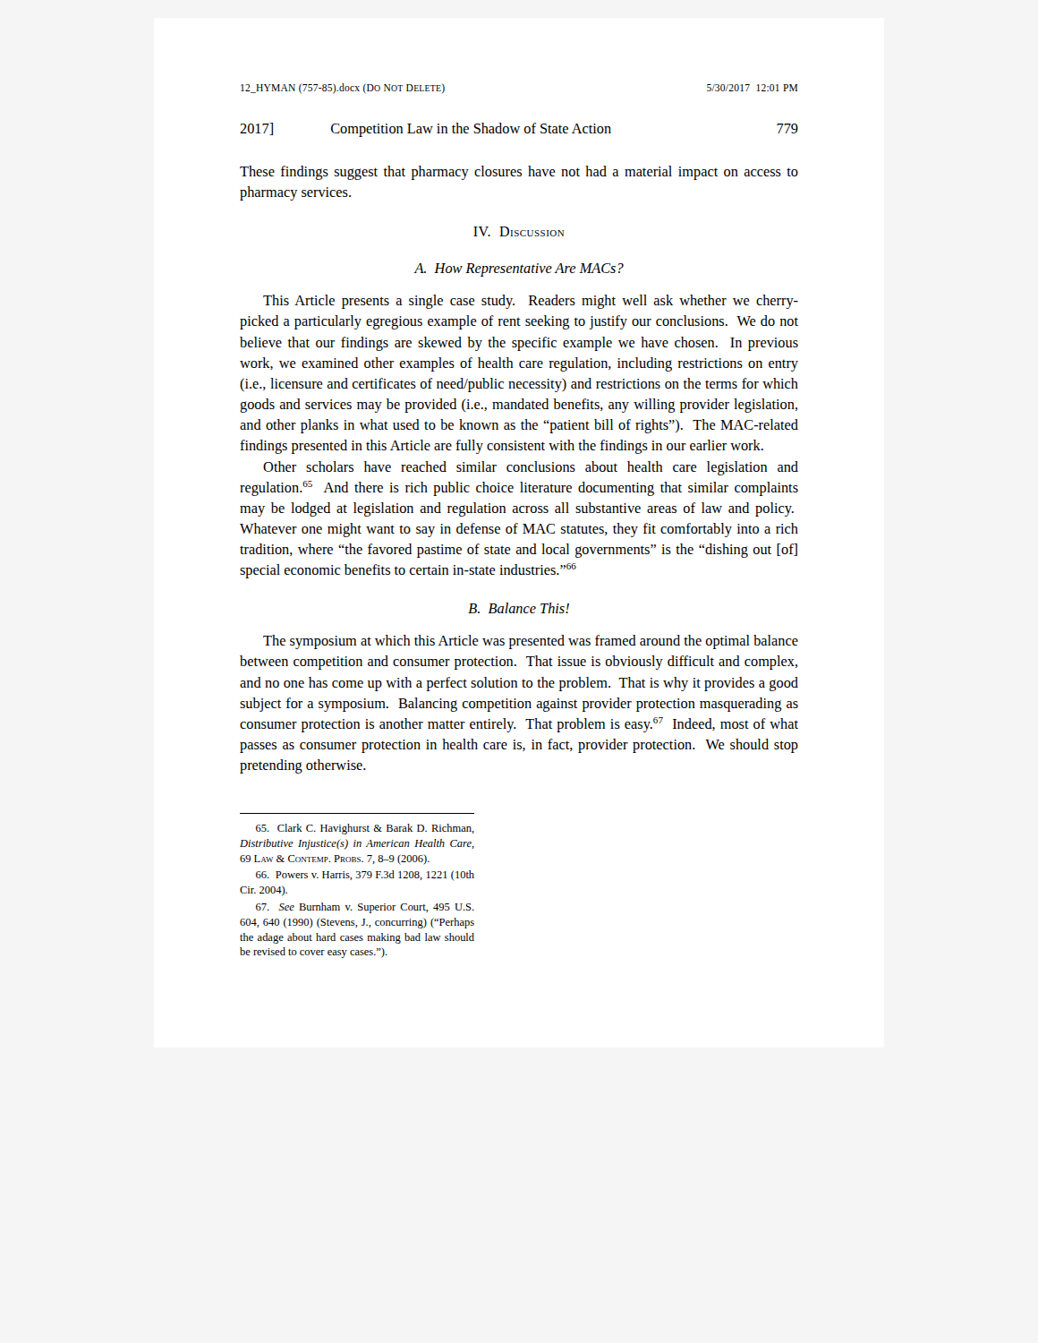12_HYMAN (757-85).docx (DO NOT DELETE) 5/30/2017 12:01 PM
2017] Competition Law in the Shadow of State Action 779
These findings suggest that pharmacy closures have not had a material impact on access to pharmacy services.
IV. Discussion
A. How Representative Are MACs?
This Article presents a single case study. Readers might well ask whether we cherry-picked a particularly egregious example of rent seeking to justify our conclusions. We do not believe that our findings are skewed by the specific example we have chosen. In previous work, we examined other examples of health care regulation, including restrictions on entry (i.e., licensure and certificates of need/public necessity) and restrictions on the terms for which goods and services may be provided (i.e., mandated benefits, any willing provider legislation, and other planks in what used to be known as the “patient bill of rights”). The MAC-related findings presented in this Article are fully consistent with the findings in our earlier work.
Other scholars have reached similar conclusions about health care legislation and regulation.65 And there is rich public choice literature documenting that similar complaints may be lodged at legislation and regulation across all substantive areas of law and policy. Whatever one might want to say in defense of MAC statutes, they fit comfortably into a rich tradition, where “the favored pastime of state and local governments” is the “dishing out [of] special economic benefits to certain in-state industries.”66
B. Balance This!
The symposium at which this Article was presented was framed around the optimal balance between competition and consumer protection. That issue is obviously difficult and complex, and no one has come up with a perfect solution to the problem. That is why it provides a good subject for a symposium. Balancing competition against provider protection masquerading as consumer protection is another matter entirely. That problem is easy.67 Indeed, most of what passes as consumer protection in health care is, in fact, provider protection. We should stop pretending otherwise.
65. Clark C. Havighurst & Barak D. Richman, Distributive Injustice(s) in American Health Care, 69 Law & Contemp. Probs. 7, 8–9 (2006).
66. Powers v. Harris, 379 F.3d 1208, 1221 (10th Cir. 2004).
67. See Burnham v. Superior Court, 495 U.S. 604, 640 (1990) (Stevens, J., concurring) (“Perhaps the adage about hard cases making bad law should be revised to cover easy cases.”).